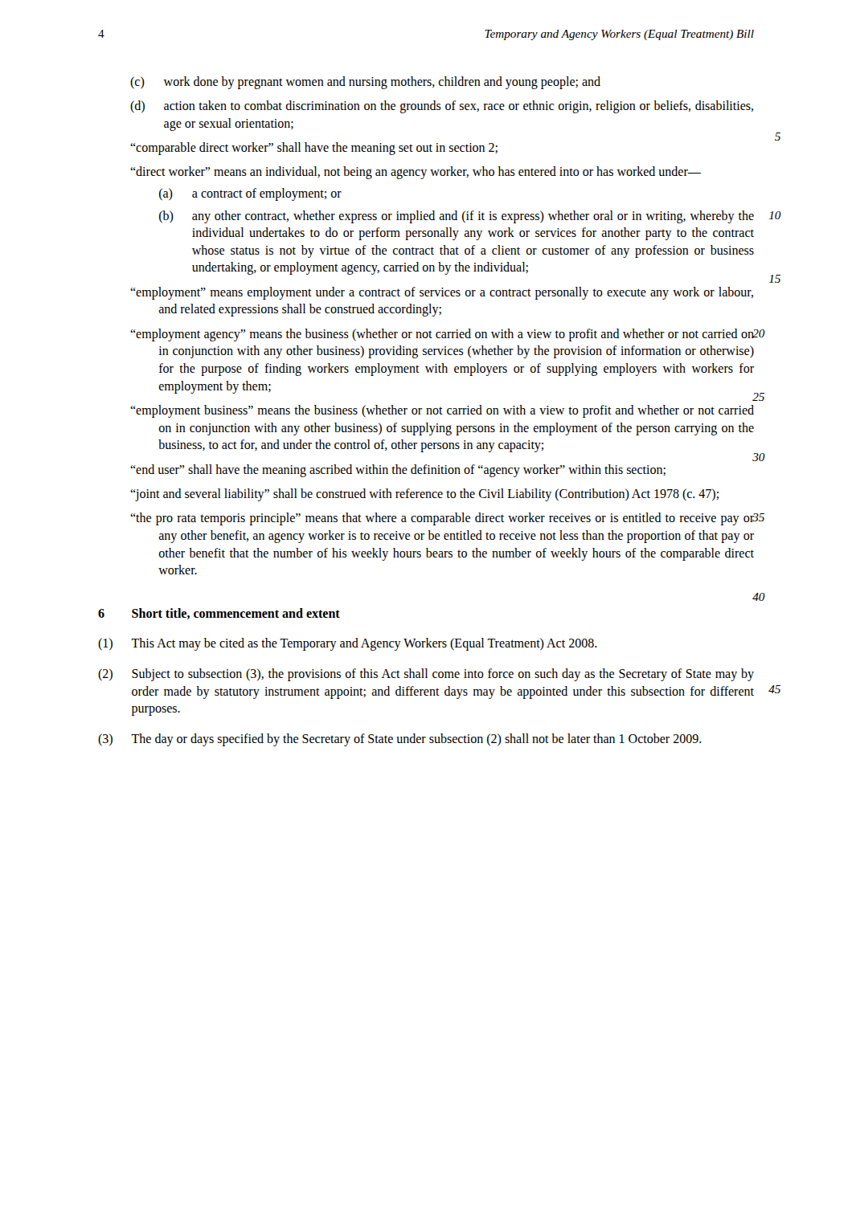4 Temporary and Agency Workers (Equal Treatment) Bill
(c) work done by pregnant women and nursing mothers, children and young people; and
(d) action taken to combat discrimination on the grounds of sex, race or ethnic origin, religion or beliefs, disabilities, age or sexual orientation; 5
“comparable direct worker” shall have the meaning set out in section 2;
“direct worker” means an individual, not being an agency worker, who has entered into or has worked under—
(a) a contract of employment; or
(b) any other contract, whether express or implied and (if it is express) whether oral or in writing, whereby the individual undertakes to do or perform personally any work or services for another party to the contract whose status is not by virtue of the contract that of a client or customer of any profession or business undertaking, or employment agency, carried on by the individual; 10 15
“employment” means employment under a contract of services or a contract personally to execute any work or labour, and related expressions shall be construed accordingly;
“employment agency” means the business (whether or not carried on with a view to profit and whether or not carried on in conjunction with any other business) providing services (whether by the provision of information or otherwise) for the purpose of finding workers employment with employers or of supplying employers with workers for employment by them; 20 25
“employment business” means the business (whether or not carried on with a view to profit and whether or not carried on in conjunction with any other business) of supplying persons in the employment of the person carrying on the business, to act for, and under the control of, other persons in any capacity; 30
“end user” shall have the meaning ascribed within the definition of “agency worker” within this section;
“joint and several liability” shall be construed with reference to the Civil Liability (Contribution) Act 1978 (c. 47);
“the pro rata temporis principle” means that where a comparable direct worker receives or is entitled to receive pay or any other benefit, an agency worker is to receive or be entitled to receive not less than the proportion of that pay or other benefit that the number of his weekly hours bears to the number of weekly hours of the comparable direct worker. 35 40
6 Short title, commencement and extent
(1) This Act may be cited as the Temporary and Agency Workers (Equal Treatment) Act 2008.
(2) Subject to subsection (3), the provisions of this Act shall come into force on such day as the Secretary of State may by order made by statutory instrument appoint; and different days may be appointed under this subsection for different purposes. 45
(3) The day or days specified by the Secretary of State under subsection (2) shall not be later than 1 October 2009.